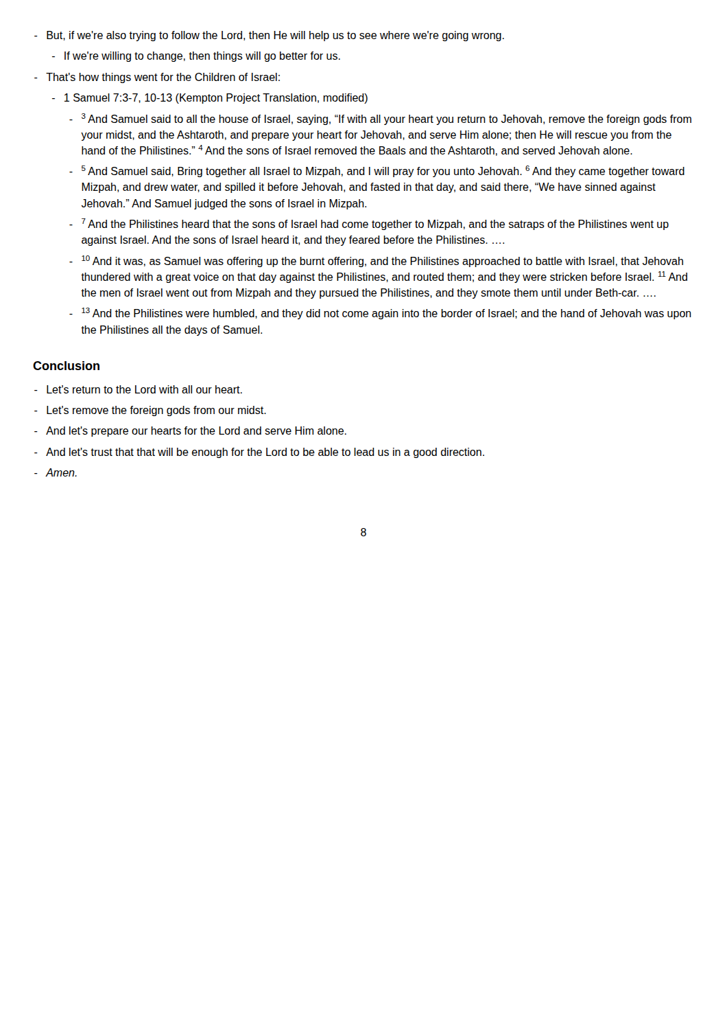But, if we're also trying to follow the Lord, then He will help us to see where we're going wrong.
If we're willing to change, then things will go better for us.
That's how things went for the Children of Israel:
1 Samuel 7:3-7, 10-13 (Kempton Project Translation, modified)
3 And Samuel said to all the house of Israel, saying, “If with all your heart you return to Jehovah, remove the foreign gods from your midst, and the Ashtaroth, and prepare your heart for Jehovah, and serve Him alone; then He will rescue you from the hand of the Philistines.” 4 And the sons of Israel removed the Baals and the Ashtaroth, and served Jehovah alone.
5 And Samuel said, Bring together all Israel to Mizpah, and I will pray for you unto Jehovah. 6 And they came together toward Mizpah, and drew water, and spilled it before Jehovah, and fasted in that day, and said there, “We have sinned against Jehovah.” And Samuel judged the sons of Israel in Mizpah.
7 And the Philistines heard that the sons of Israel had come together to Mizpah, and the satraps of the Philistines went up against Israel. And the sons of Israel heard it, and they feared before the Philistines. ….
10 And it was, as Samuel was offering up the burnt offering, and the Philistines approached to battle with Israel, that Jehovah thundered with a great voice on that day against the Philistines, and routed them; and they were stricken before Israel. 11 And the men of Israel went out from Mizpah and they pursued the Philistines, and they smote them until under Beth-car. ….
13 And the Philistines were humbled, and they did not come again into the border of Israel; and the hand of Jehovah was upon the Philistines all the days of Samuel.
Conclusion
Let's return to the Lord with all our heart.
Let's remove the foreign gods from our midst.
And let's prepare our hearts for the Lord and serve Him alone.
And let's trust that that will be enough for the Lord to be able to lead us in a good direction.
Amen.
8